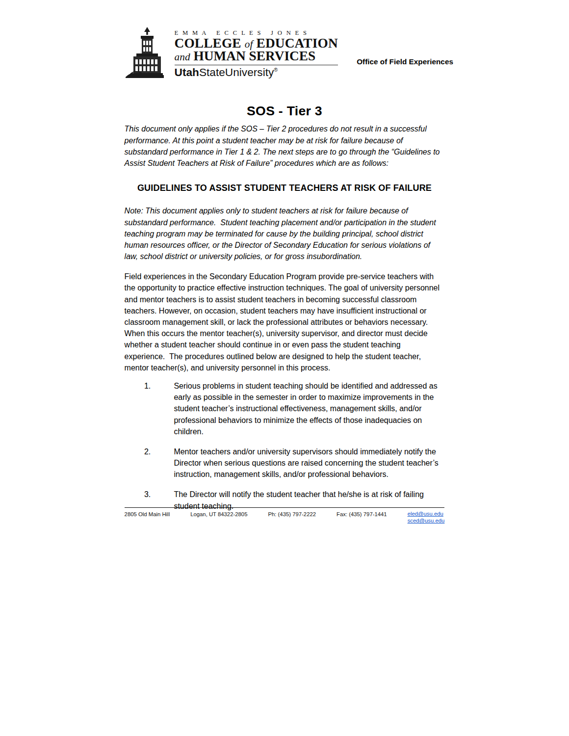E M M A E C C L E S J O N E S
COLLEGE of EDUCATION
and HUMAN SERVICES
Utah State University®
Office of Field Experiences
SOS - Tier 3
This document only applies if the SOS – Tier 2 procedures do not result in a successful performance. At this point a student teacher may be at risk for failure because of substandard performance in Tier 1 & 2. The next steps are to go through the “Guidelines to Assist Student Teachers at Risk of Failure” procedures which are as follows:
GUIDELINES TO ASSIST STUDENT TEACHERS AT RISK OF FAILURE
Note: This document applies only to student teachers at risk for failure because of substandard performance. Student teaching placement and/or participation in the student teaching program may be terminated for cause by the building principal, school district human resources officer, or the Director of Secondary Education for serious violations of law, school district or university policies, or for gross insubordination.
Field experiences in the Secondary Education Program provide pre-service teachers with the opportunity to practice effective instruction techniques. The goal of university personnel and mentor teachers is to assist student teachers in becoming successful classroom teachers. However, on occasion, student teachers may have insufficient instructional or classroom management skill, or lack the professional attributes or behaviors necessary. When this occurs the mentor teacher(s), university supervisor, and director must decide whether a student teacher should continue in or even pass the student teaching experience. The procedures outlined below are designed to help the student teacher, mentor teacher(s), and university personnel in this process.
Serious problems in student teaching should be identified and addressed as early as possible in the semester in order to maximize improvements in the student teacher’s instructional effectiveness, management skills, and/or professional behaviors to minimize the effects of those inadequacies on children.
Mentor teachers and/or university supervisors should immediately notify the Director when serious questions are raised concerning the student teacher’s instruction, management skills, and/or professional behaviors.
The Director will notify the student teacher that he/she is at risk of failing student teaching.
2805 Old Main Hill
Logan, UT 84322-2805
Ph: (435) 797-2222
Fax: (435) 797-1441
eled@usu.edu
sced@usu.edu